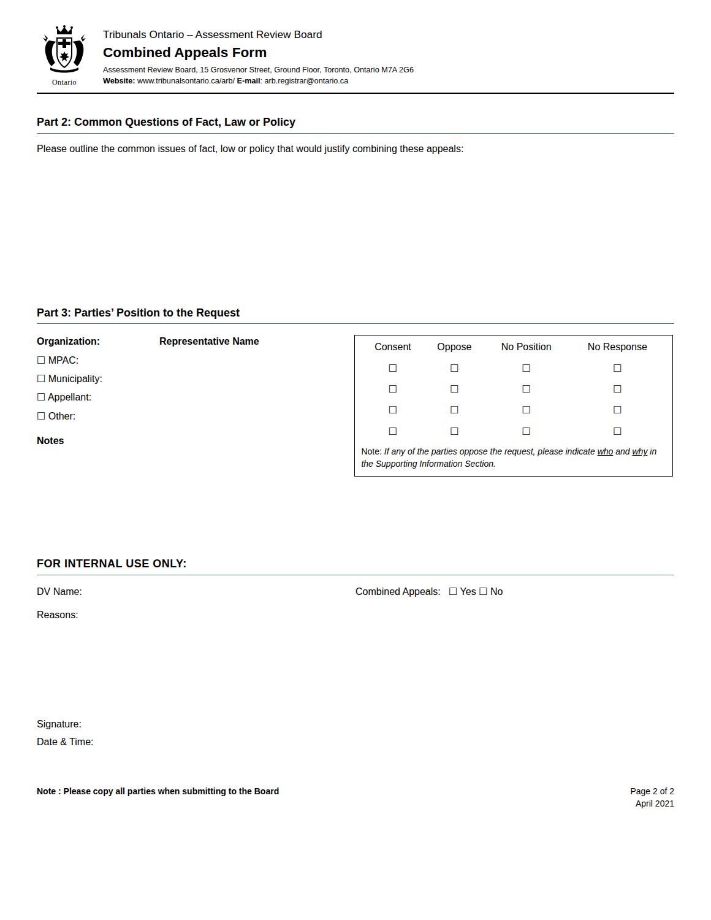Ontario
Tribunals Ontario – Assessment Review Board
Combined Appeals Form
Assessment Review Board, 15 Grosvenor Street, Ground Floor, Toronto, Ontario M7A 2G6
Website: www.tribunalsontario.ca/arb/ E-mail: arb.registrar@ontario.ca
Part 2: Common Questions of Fact, Law or Policy
Please outline the common issues of fact, low or policy that would justify combining these appeals:
Part 3: Parties’ Position to the Request
Organization: Representative Name
☐ MPAC:
☐ Municipality:
☐ Appellant:
☐ Other:
Notes
| Consent | Oppose | No Position | No Response |
| --- | --- | --- | --- |
| ☐ | ☐ | ☐ | ☐ |
| ☐ | ☐ | ☐ | ☐ |
| ☐ | ☐ | ☐ | ☐ |
| ☐ | ☐ | ☐ | ☐ |
Note: If any of the parties oppose the request, please indicate who and why in the Supporting Information Section.
FOR INTERNAL USE ONLY:
DV Name:
Combined Appeals: ☐ Yes ☐ No
Reasons:
Signature:
Date & Time:
Note : Please copy all parties when submitting to the Board
Page 2 of 2
April 2021